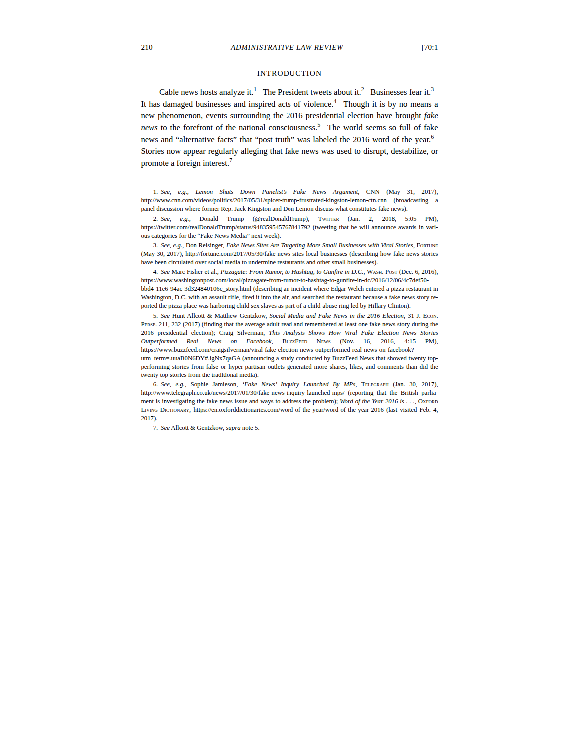210 Administrative Law Review [70:1
Introduction
Cable news hosts analyze it.1  The President tweets about it.2  Businesses fear it.3  It has damaged businesses and inspired acts of violence.4  Though it is by no means a new phenomenon, events surrounding the 2016 presidential election have brought fake news to the forefront of the national consciousness.5  The world seems so full of fake news and “alternative facts” that “post truth” was labeled the 2016 word of the year.6  Stories now appear regularly alleging that fake news was used to disrupt, destabilize, or promote a foreign interest.7
1. See, e.g., Lemon Shuts Down Panelist’s Fake News Argument, CNN (May 31, 2017), http://www.cnn.com/videos/politics/2017/05/31/spicer-trump-frustrated-kingston-lemon-ctn.cnn (broadcasting a panel discussion where former Rep. Jack Kingston and Don Lemon discuss what constitutes fake news).
2. See, e.g., Donald Trump (@realDonaldTrump), Twitter (Jan. 2, 2018, 5:05 PM), https://twitter.com/realDonaldTrump/status/948359545767841792 (tweeting that he will announce awards in various categories for the “Fake News Media” next week).
3. See, e.g., Don Reisinger, Fake News Sites Are Targeting More Small Businesses with Viral Stories, Fortune (May 30, 2017), http://fortune.com/2017/05/30/fake-news-sites-local-businesses (describing how fake news stories have been circulated over social media to undermine restaurants and other small businesses).
4. See Marc Fisher et al., Pizzagate: From Rumor, to Hashtag, to Gunfire in D.C., Wash. Post (Dec. 6, 2016), https://www.washingtonpost.com/local/pizzagate-from-rumor-to-hashtag-to-gunfire-in-dc/2016/12/06/4c7def50-bbd4-11e6-94ac-3d324840106c_story.html (describing an incident where Edgar Welch entered a pizza restaurant in Washington, D.C. with an assault rifle, fired it into the air, and searched the restaurant because a fake news story reported the pizza place was harboring child sex slaves as part of a child-abuse ring led by Hillary Clinton).
5. See Hunt Allcott & Matthew Gentzkow, Social Media and Fake News in the 2016 Election, 31 J. Econ. Persp. 211, 232 (2017) (finding that the average adult read and remembered at least one fake news story during the 2016 presidential election); Craig Silverman, This Analysis Shows How Viral Fake Election News Stories Outperformed Real News on Facebook, BuzzFeed News (Nov. 16, 2016, 4:15 PM), https://www.buzzfeed.com/craigsilverman/viral-fake-election-news-outperformed-real-news-on-facebook?utm_term=.uuaB0N6DY#.igNx7qaGA (announcing a study conducted by BuzzFeed News that showed twenty top-performing stories from false or hyper-partisan outlets generated more shares, likes, and comments than did the twenty top stories from the traditional media).
6. See, e.g., Sophie Jamieson, ‘Fake News’ Inquiry Launched By MPs, Telegraph (Jan. 30, 2017), http://www.telegraph.co.uk/news/2017/01/30/fake-news-inquiry-launched-mps/ (reporting that the British parliament is investigating the fake news issue and ways to address the problem); Word of the Year 2016 is . . ., Oxford Living Dictionary, https://en.oxforddictionaries.com/word-of-the-year/word-of-the-year-2016 (last visited Feb. 4, 2017).
7. See Allcott & Gentzkow, supra note 5.